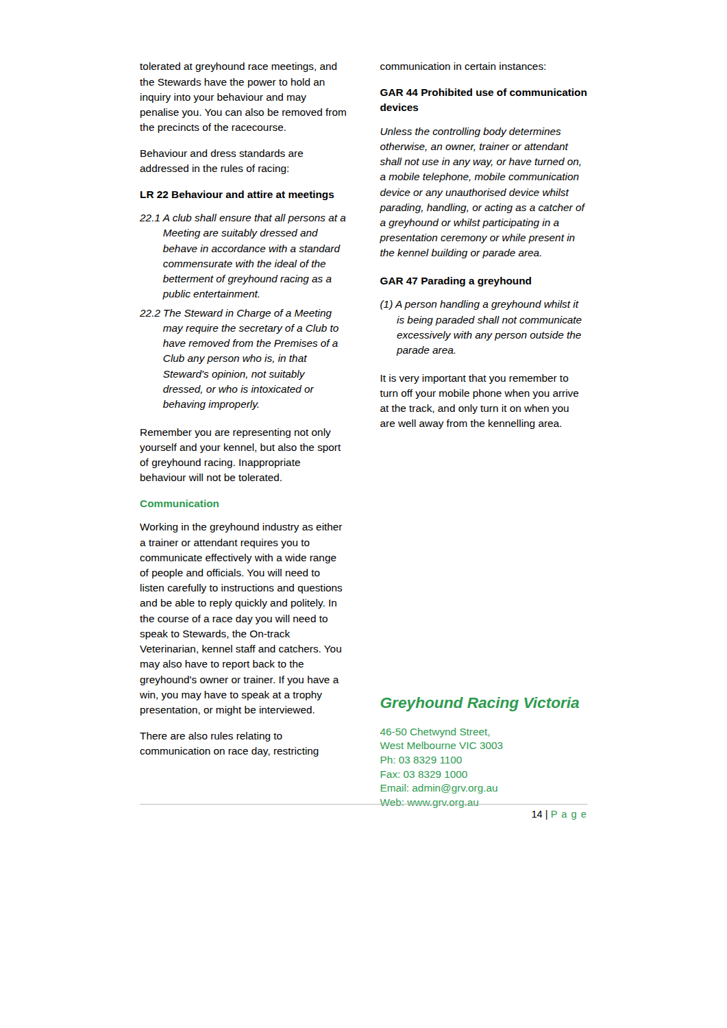tolerated at greyhound race meetings, and the Stewards have the power to hold an inquiry into your behaviour and may penalise you. You can also be removed from the precincts of the racecourse.
Behaviour and dress standards are addressed in the rules of racing:
LR 22 Behaviour and attire at meetings
22.1 A club shall ensure that all persons at a Meeting are suitably dressed and behave in accordance with a standard commensurate with the ideal of the betterment of greyhound racing as a public entertainment.
22.2 The Steward in Charge of a Meeting may require the secretary of a Club to have removed from the Premises of a Club any person who is, in that Steward's opinion, not suitably dressed, or who is intoxicated or behaving improperly.
Remember you are representing not only yourself and your kennel, but also the sport of greyhound racing. Inappropriate behaviour will not be tolerated.
Communication
Working in the greyhound industry as either a trainer or attendant requires you to communicate effectively with a wide range of people and officials. You will need to listen carefully to instructions and questions and be able to reply quickly and politely. In the course of a race day you will need to speak to Stewards, the On-track Veterinarian, kennel staff and catchers. You may also have to report back to the greyhound's owner or trainer. If you have a win, you may have to speak at a trophy presentation, or might be interviewed.
There are also rules relating to communication on race day, restricting
communication in certain instances:
GAR 44 Prohibited use of communication devices
Unless the controlling body determines otherwise, an owner, trainer or attendant shall not use in any way, or have turned on, a mobile telephone, mobile communication device or any unauthorised device whilst parading, handling, or acting as a catcher of a greyhound or whilst participating in a presentation ceremony or while present in the kennel building or parade area.
GAR 47 Parading a greyhound
(1) A person handling a greyhound whilst it is being paraded shall not communicate excessively with any person outside the parade area.
It is very important that you remember to turn off your mobile phone when you arrive at the track, and only turn it on when you are well away from the kennelling area.
Greyhound Racing Victoria
46-50 Chetwynd Street,
West Melbourne VIC 3003
Ph: 03 8329 1100
Fax: 03 8329 1000
Email: admin@grv.org.au
Web: www.grv.org.au
14 | P a g e